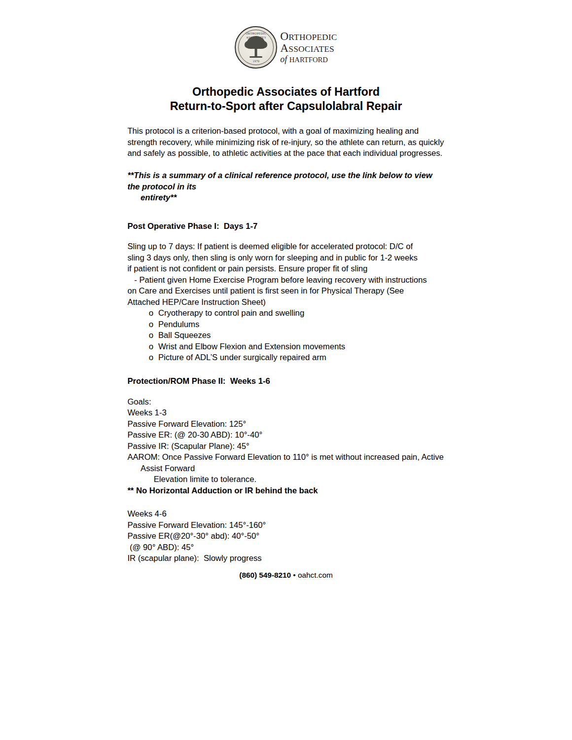ORTHOPEDIC ASSOCIATES
1970
ORTHOPEDIC
ASSOCIATES
of HARTFORD
Orthopedic Associates of HartfordReturn-to-Sport after Capsulolabral Repair
This protocol is a criterion-based protocol, with a goal of maximizing healing and strength recovery, while minimizing risk of re-injury, so the athlete can return, as quickly and safely as possible, to athletic activities at the pace that each individual progresses.
**This is a summary of a clinical reference protocol, use the link below to view the protocol in its entirety**
Post Operative Phase I: Days 1-7
Sling up to 7 days: If patient is deemed eligible for accelerated protocol: D/C of
sling 3 days only, then sling is only worn for sleeping and in public for 1-2 weeks
if patient is not confident or pain persists. Ensure proper fit of sling
- Patient given Home Exercise Program before leaving recovery with instructions
on Care and Exercises until patient is first seen in for Physical Therapy (See
Attached HEP/Care Instruction Sheet)
Cryotherapy to control pain and swelling
Pendulums
Ball Squeezes
Wrist and Elbow Flexion and Extension movements
Picture of ADL’S under surgically repaired arm
Protection/ROM Phase II: Weeks 1-6
Goals:
Weeks 1-3
Passive Forward Elevation: 125°
Passive ER: (@ 20-30 ABD): 10°-40°
Passive IR: (Scapular Plane): 45°
AAROM: Once Passive Forward Elevation to 110° is met without increased pain, Active Assist Forward Elevation limite to tolerance.
** No Horizontal Adduction or IR behind the back
Weeks 4-6
Passive Forward Elevation: 145°-160°
Passive ER(@20°-30° abd): 40°-50°
(@ 90° ABD): 45°
IR (scapular plane): Slowly progress
(860) 549-8210 • oahct.com